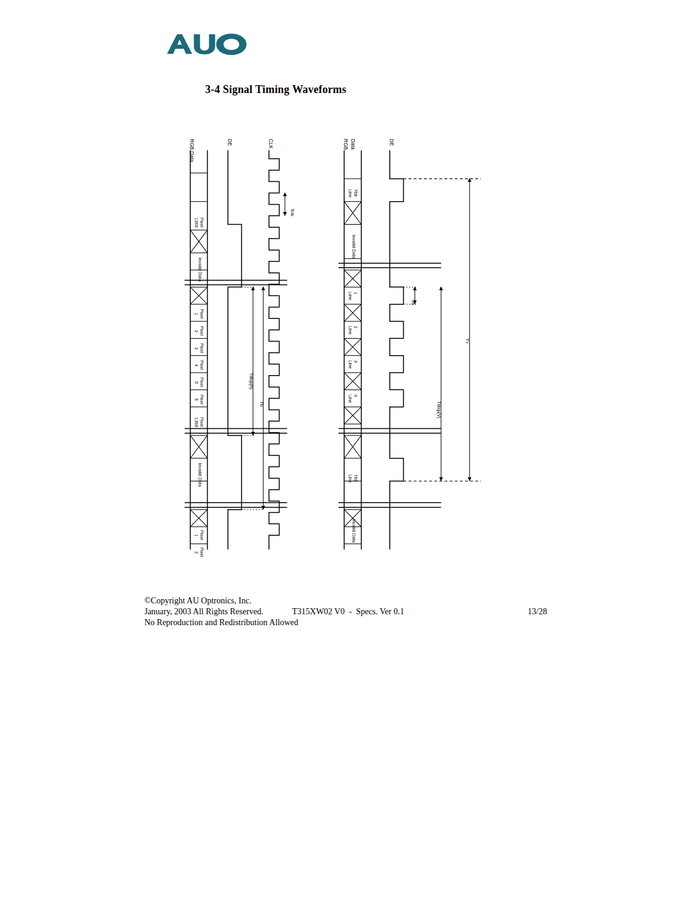3-4 Signal Timing Waveforms
RGB Data DE CLK Pixel 1366 Invalid Data Pixel 1 Pixel 2 Pixel 3 Pixel 4 Pixel 5 Pixel 6 Pixel 1366 Invalid Data Pixel 1 Pixel 2 Tclk Tdisp(h) Th RGB Data DE 768 Line Invalid Data 1 Line 2 Line 3 Line 4 Line 768 Line Invalid Data Th Tdisp(V) Tv
©Copyright AU Optronics, Inc.
January, 2003 All Rights Reserved.
T315XW02 V0 - Specs. Ver 0.1
13/28
No Reproduction and Redistribution Allowed